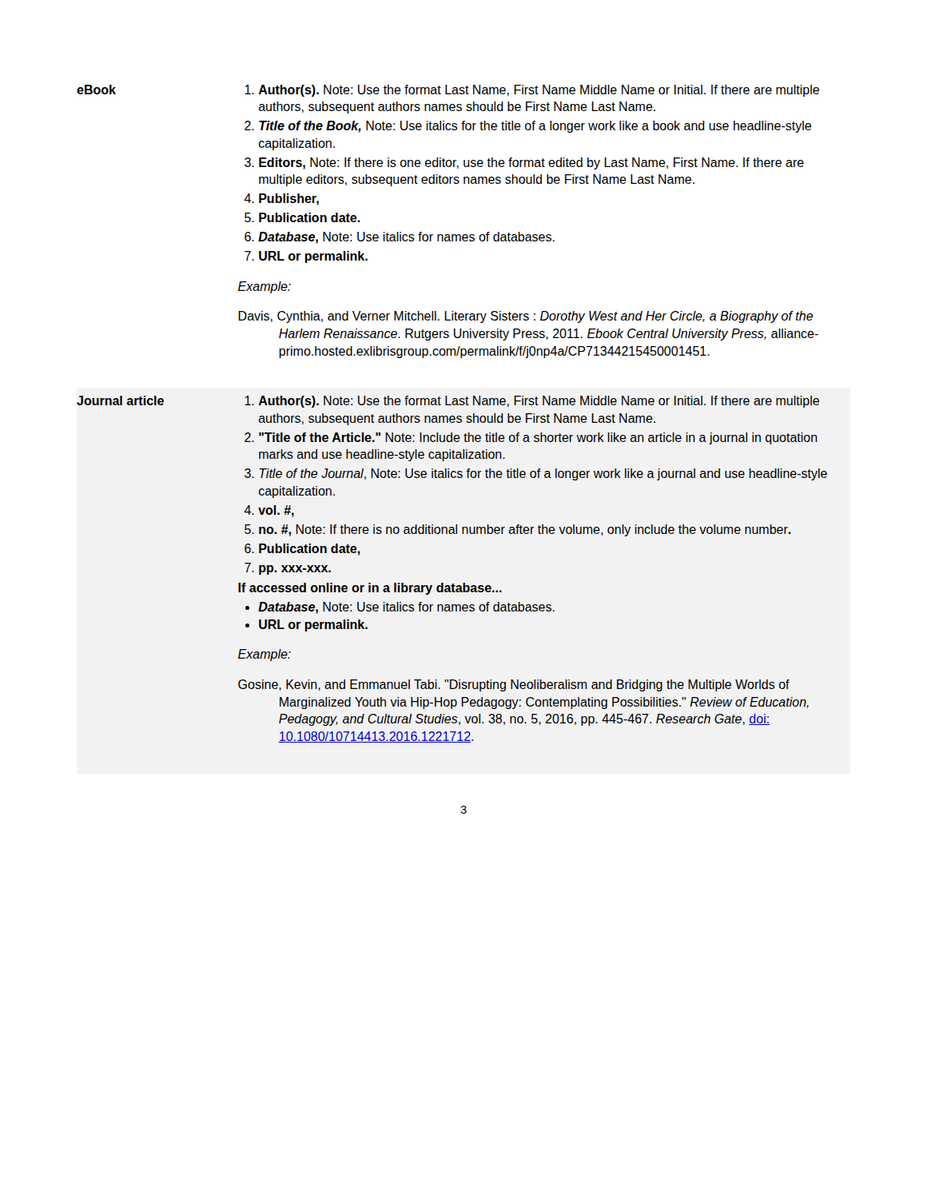| eBook | Author(s). Note: Use the format Last Name, First Name Middle Name or Initial. If there are multiple authors, subsequent authors names should be First Name Last Name. Title of the Book, Note: Use italics for the title of a longer work like a book and use headline-style capitalization. Editors, Note: If there is one editor, use the format edited by Last Name, First Name. If there are multiple editors, subsequent editors names should be First Name Last Name. Publisher, Publication date. Database , Note: Use italics for names of databases. URL or permalink. Example : Davis, Cynthia, and Verner Mitchell. Literary Sisters : Dorothy West and Her Circle, a Biography of the Harlem Renaissance . Rutgers University Press, 2011. Ebook Central University Press, alliance-primo.hosted.exlibrisgroup.com/permalink/f/j0np4a/CP71344215450001451. |
| Journal article | Author(s). Note: Use the format Last Name, First Name Middle Name or Initial. If there are multiple authors, subsequent authors names should be First Name Last Name. "Title of the Article." Note: Include the title of a shorter work like an article in a journal in quotation marks and use headline-style capitalization. Title of the Journal , Note: Use italics for the title of a longer work like a journal and use headline-style capitalization. vol. #, no. #, Note: If there is no additional number after the volume, only include the volume number . Publication date, pp. xxx-xxx. If accessed online or in a library database... Database , Note: Use italics for names of databases. URL or permalink. Example : Gosine, Kevin, and Emmanuel Tabi. "Disrupting Neoliberalism and Bridging the Multiple Worlds of Marginalized Youth via Hip-Hop Pedagogy: Contemplating Possibilities." Review of Education, Pedagogy, and Cultural Studies , vol. 38, no. 5, 2016, pp. 445-467. Research Gate , doi: 10.1080/10714413.2016.1221712 . |
3